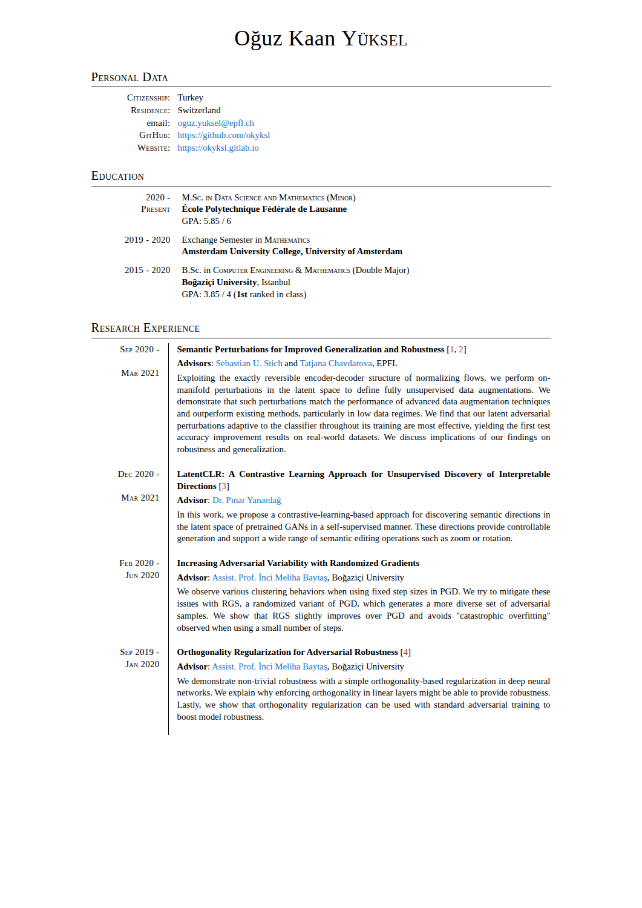Oğuz Kaan Yüksel
Personal Data
| Citizenship: | Turkey |
| Residence: | Switzerland |
| email: | oguz.yuksel@epfl.ch |
| GitHub: | https://github.com/okyksl |
| Website: | https://okyksl.gitlab.io |
Education
| 2020 - Present | M.Sc. in Data Science and Mathematics (Minor) École Polytechnique Fédérale de Lausanne GPA: 5.85 / 6 |
| 2019 - 2020 | Exchange Semester in Mathematics Amsterdam University College, University of Amsterdam |
| 2015 - 2020 | B.Sc. in Computer Engineering & Mathematics (Double Major) Boğaziçi University , Istanbul GPA: 3.85 / 4 ( 1st ranked in class) |
Research Experience
| Sep 2020 - Mar 2021 | Semantic Perturbations for Improved Generalization and Robustness [ 1 , 2 ] Advisors : Sebastian U. Stich and Tatjana Chavdarova , EPFL Exploiting the exactly reversible encoder-decoder structure of normalizing flows, we perform on-manifold perturbations in the latent space to define fully unsupervised data augmentations. We demonstrate that such perturbations match the performance of advanced data augmentation techniques and outperform existing methods, particularly in low data regimes. We find that our latent adversarial perturbations adaptive to the classifier throughout its training are most effective, yielding the first test accuracy improvement results on real-world datasets. We discuss implications of our findings on robustness and generalization. |
| Dec 2020 - Mar 2021 | LatentCLR: A Contrastive Learning Approach for Unsupervised Discovery of Interpretable Directions [ 3 ] Advisor : Dr. Pınar Yanardağ In this work, we propose a contrastive-learning-based approach for discovering semantic directions in the latent space of pretrained GANs in a self-supervised manner. These directions provide controllable generation and support a wide range of semantic editing operations such as zoom or rotation. |
| Feb 2020 - Jun 2020 | Increasing Adversarial Variability with Randomized Gradients Advisor : Assist. Prof. İnci Meliha Baytaş , Boğaziçi University We observe various clustering behaviors when using fixed step sizes in PGD. We try to mitigate these issues with RGS, a randomized variant of PGD, which generates a more diverse set of adversarial samples. We show that RGS slightly improves over PGD and avoids "catastrophic overfitting" observed when using a small number of steps. |
| Sep 2019 - Jan 2020 | Orthogonality Regularization for Adversarial Robustness [ 4 ] Advisor : Assist. Prof. İnci Meliha Baytaş , Boğaziçi University We demonstrate non-trivial robustness with a simple orthogonality-based regularization in deep neural networks. We explain why enforcing orthogonality in linear layers might be able to provide robustness. Lastly, we show that orthogonality regularization can be used with standard adversarial training to boost model robustness. |